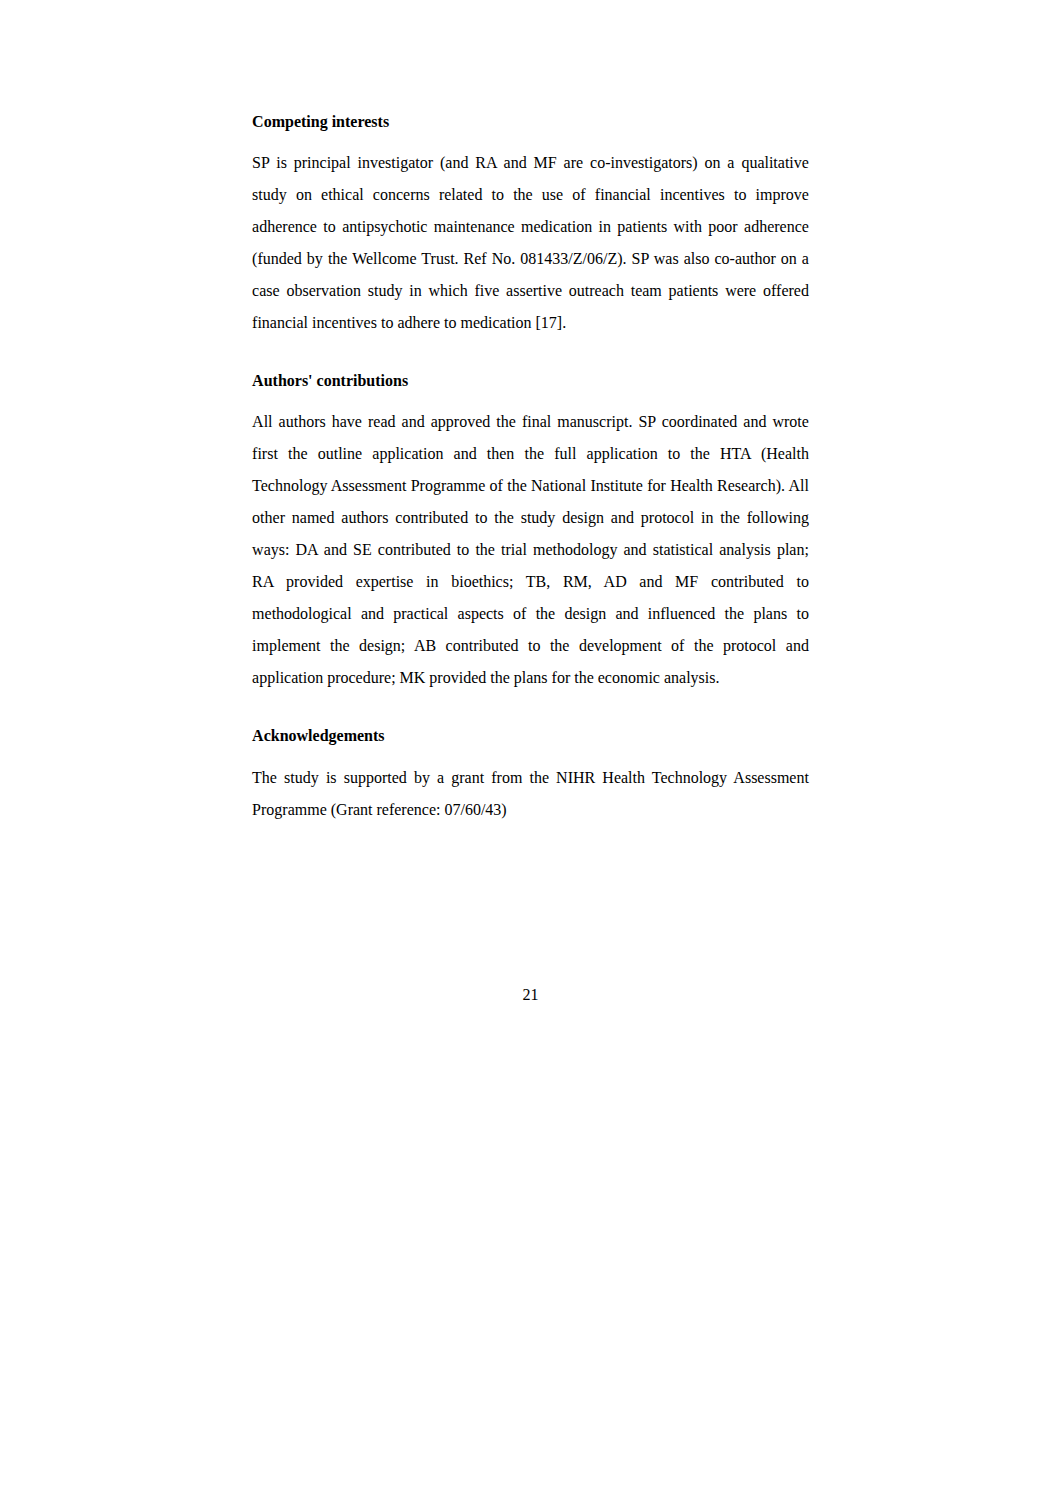Competing interests
SP is principal investigator (and RA and MF are co-investigators) on a qualitative study on ethical concerns related to the use of financial incentives to improve adherence to antipsychotic maintenance medication in patients with poor adherence (funded by the Wellcome Trust. Ref No. 081433/Z/06/Z). SP was also co-author on a case observation study in which five assertive outreach team patients were offered financial incentives to adhere to medication [17].
Authors' contributions
All authors have read and approved the final manuscript. SP coordinated and wrote first the outline application and then the full application to the HTA (Health Technology Assessment Programme of the National Institute for Health Research). All other named authors contributed to the study design and protocol in the following ways: DA and SE contributed to the trial methodology and statistical analysis plan; RA provided expertise in bioethics; TB, RM, AD and MF contributed to methodological and practical aspects of the design and influenced the plans to implement the design; AB contributed to the development of the protocol and application procedure; MK provided the plans for the economic analysis.
Acknowledgements
The study is supported by a grant from the NIHR Health Technology Assessment Programme (Grant reference: 07/60/43)
21